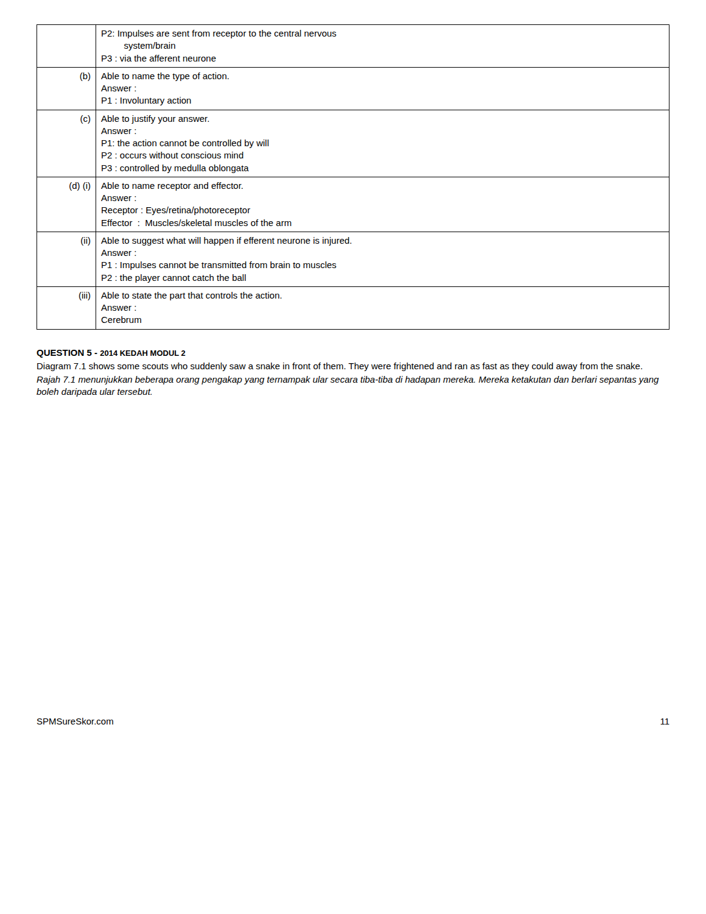| | P2: Impulses are sent from receptor to the central nervous system/brain P3 : via the afferent neurone |
| (b) | Able to name the type of action. Answer : P1 : Involuntary action |
| (c) | Able to justify your answer. Answer : P1: the action cannot be controlled by will P2 : occurs without conscious mind P3 : controlled by medulla oblongata |
| (d) (i) | Able to name receptor and effector. Answer : Receptor : Eyes/retina/photoreceptor Effector : Muscles/skeletal muscles of the arm |
| (ii) | Able to suggest what will happen if efferent neurone is injured. Answer : P1 : Impulses cannot be transmitted from brain to muscles P2 : the player cannot catch the ball |
| (iii) | Able to state the part that controls the action. Answer : Cerebrum |
QUESTION 5 - 2014 KEDAH MODUL 2
Diagram 7.1 shows some scouts who suddenly saw a snake in front of them. They were frightened and ran as fast as they could away from the snake.
Rajah 7.1 menunjukkan beberapa orang pengakap yang ternampak ular secara tiba-tiba di hadapan mereka. Mereka ketakutan dan berlari sepantas yang boleh daripada ular tersebut.
SPMSureSkor.com 11